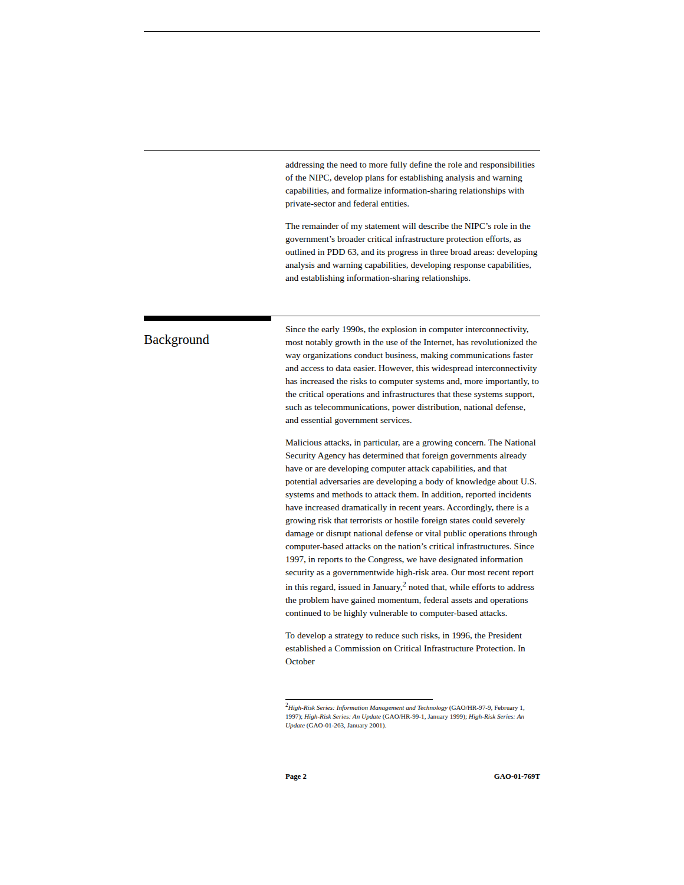addressing the need to more fully define the role and responsibilities of the NIPC, develop plans for establishing analysis and warning capabilities, and formalize information-sharing relationships with private-sector and federal entities.
The remainder of my statement will describe the NIPC’s role in the government’s broader critical infrastructure protection efforts, as outlined in PDD 63, and its progress in three broad areas: developing analysis and warning capabilities, developing response capabilities, and establishing information-sharing relationships.
Background
Since the early 1990s, the explosion in computer interconnectivity, most notably growth in the use of the Internet, has revolutionized the way organizations conduct business, making communications faster and access to data easier. However, this widespread interconnectivity has increased the risks to computer systems and, more importantly, to the critical operations and infrastructures that these systems support, such as telecommunications, power distribution, national defense, and essential government services.
Malicious attacks, in particular, are a growing concern. The National Security Agency has determined that foreign governments already have or are developing computer attack capabilities, and that potential adversaries are developing a body of knowledge about U.S. systems and methods to attack them. In addition, reported incidents have increased dramatically in recent years. Accordingly, there is a growing risk that terrorists or hostile foreign states could severely damage or disrupt national defense or vital public operations through computer-based attacks on the nation’s critical infrastructures. Since 1997, in reports to the Congress, we have designated information security as a governmentwide high-risk area. Our most recent report in this regard, issued in January,2 noted that, while efforts to address the problem have gained momentum, federal assets and operations continued to be highly vulnerable to computer-based attacks.
To develop a strategy to reduce such risks, in 1996, the President established a Commission on Critical Infrastructure Protection. In October
2High-Risk Series: Information Management and Technology (GAO/HR-97-9, February 1, 1997); High-Risk Series: An Update (GAO/HR-99-1, January 1999); High-Risk Series: An Update (GAO-01-263, January 2001).
Page 2 GAO-01-769T